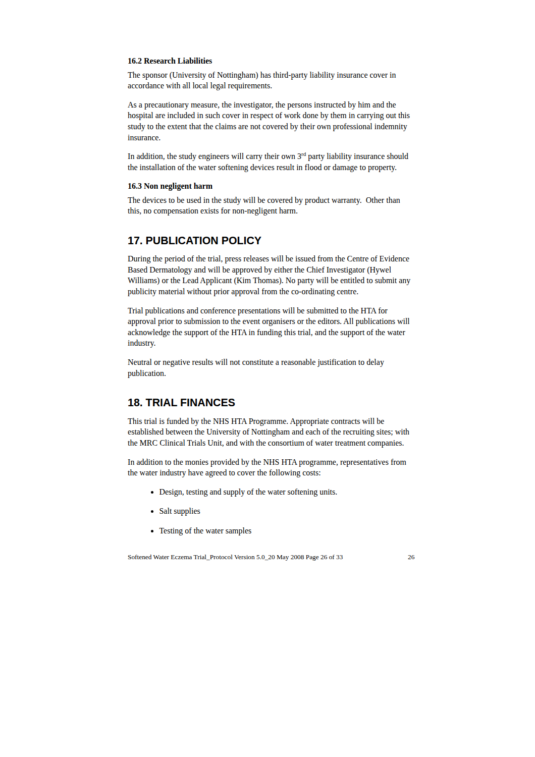16.2 Research Liabilities
The sponsor (University of Nottingham) has third-party liability insurance cover in accordance with all local legal requirements.
As a precautionary measure, the investigator, the persons instructed by him and the hospital are included in such cover in respect of work done by them in carrying out this study to the extent that the claims are not covered by their own professional indemnity insurance.
In addition, the study engineers will carry their own 3rd party liability insurance should the installation of the water softening devices result in flood or damage to property.
16.3 Non negligent harm
The devices to be used in the study will be covered by product warranty. Other than this, no compensation exists for non-negligent harm.
17. PUBLICATION POLICY
During the period of the trial, press releases will be issued from the Centre of Evidence Based Dermatology and will be approved by either the Chief Investigator (Hywel Williams) or the Lead Applicant (Kim Thomas). No party will be entitled to submit any publicity material without prior approval from the co-ordinating centre.
Trial publications and conference presentations will be submitted to the HTA for approval prior to submission to the event organisers or the editors. All publications will acknowledge the support of the HTA in funding this trial, and the support of the water industry.
Neutral or negative results will not constitute a reasonable justification to delay publication.
18. TRIAL FINANCES
This trial is funded by the NHS HTA Programme. Appropriate contracts will be established between the University of Nottingham and each of the recruiting sites; with the MRC Clinical Trials Unit, and with the consortium of water treatment companies.
In addition to the monies provided by the NHS HTA programme, representatives from the water industry have agreed to cover the following costs:
Design, testing and supply of the water softening units.
Salt supplies
Testing of the water samples
Softened Water Eczema Trial_Protocol Version 5.0_20 May 2008 Page 26 of 33 26